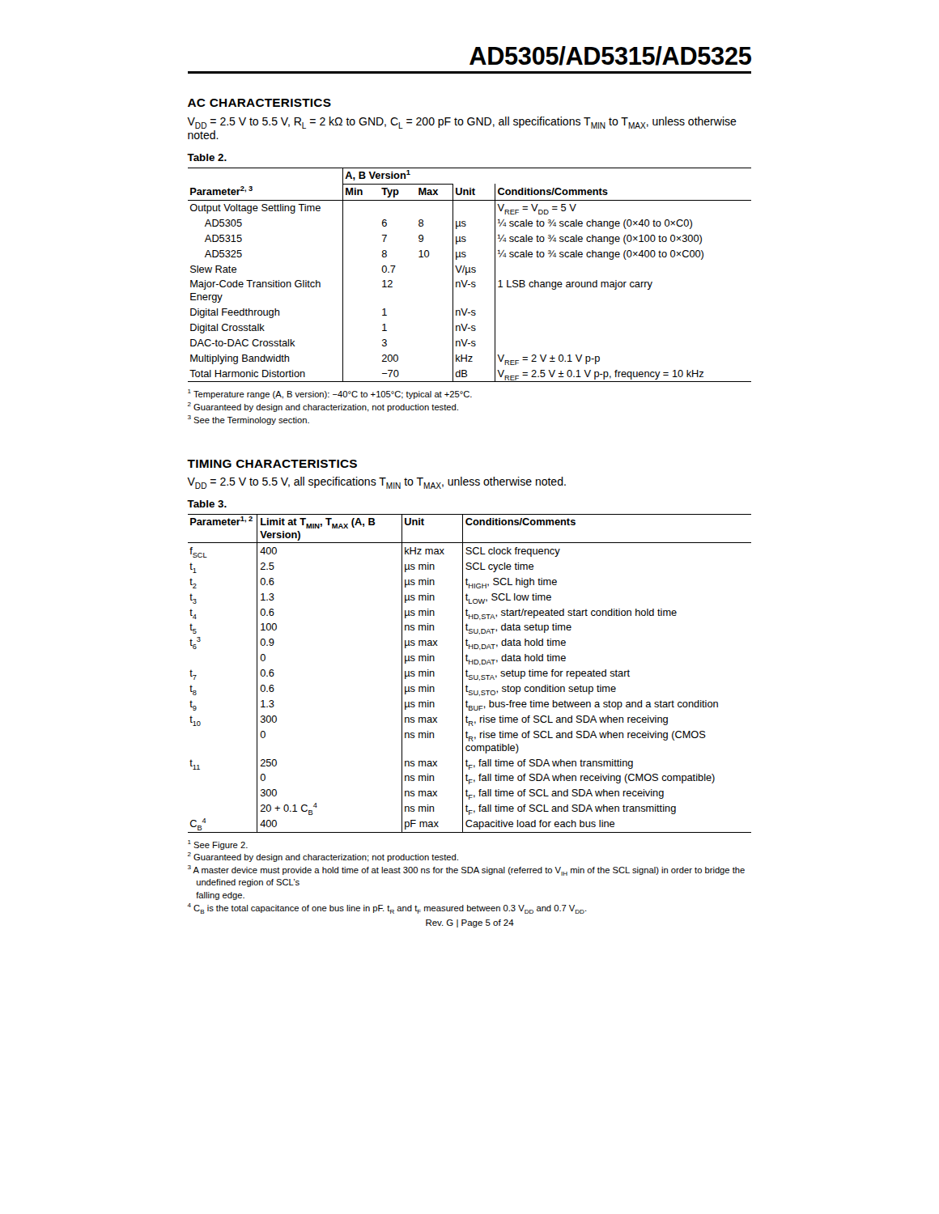AD5305/AD5315/AD5325
AC Characteristics
VDD = 2.5 V to 5.5 V, RL = 2 kΩ to GND, CL = 200 pF to GND, all specifications TMIN to TMAX, unless otherwise noted.
Table 2.
| | A, B Version 1 | | |
| --- | --- | --- | --- |
| Parameter 2, 3 | Min | Typ | Max | Unit | Conditions/Comments |
| Output Voltage Settling Time | | | | | V REF = V DD = 5 V |
| AD5305 | | 6 | 8 | µs | ¼ scale to ¾ scale change (0×40 to 0×C0) |
| AD5315 | | 7 | 9 | µs | ¼ scale to ¾ scale change (0×100 to 0×300) |
| AD5325 | | 8 | 10 | µs | ¼ scale to ¾ scale change (0×400 to 0×C00) |
| Slew Rate | | 0.7 | | V/µs | |
| Major-Code Transition Glitch Energy | | 12 | | nV-s | 1 LSB change around major carry |
| Digital Feedthrough | | 1 | | nV-s | |
| Digital Crosstalk | | 1 | | nV-s | |
| DAC-to-DAC Crosstalk | | 3 | | nV-s | |
| Multiplying Bandwidth | | 200 | | kHz | V REF = 2 V ± 0.1 V p-p |
| Total Harmonic Distortion | | −70 | | dB | V REF = 2.5 V ± 0.1 V p-p, frequency = 10 kHz |
1 Temperature range (A, B version): −40°C to +105°C; typical at +25°C.
2 Guaranteed by design and characterization, not production tested.
3 See the Terminology section.
Timing Characteristics
VDD = 2.5 V to 5.5 V, all specifications TMIN to TMAX, unless otherwise noted.
Table 3.
| Parameter 1, 2 | Limit at T MIN , T MAX (A, B Version) | Unit | Conditions/Comments |
| --- | --- | --- | --- |
| f SCL | 400 | kHz max | SCL clock frequency |
| t 1 | 2.5 | µs min | SCL cycle time |
| t 2 | 0.6 | µs min | t HIGH , SCL high time |
| t 3 | 1.3 | µs min | t LOW , SCL low time |
| t 4 | 0.6 | µs min | t HD,STA , start/repeated start condition hold time |
| t 5 | 100 | ns min | t SU,DAT , data setup time |
| t 6 3 | 0.9 | µs max | t HD,DAT , data hold time |
| | 0 | µs min | t HD,DAT , data hold time |
| t 7 | 0.6 | µs min | t SU,STA , setup time for repeated start |
| t 8 | 0.6 | µs min | t SU,STO , stop condition setup time |
| t 9 | 1.3 | µs min | t BUF , bus-free time between a stop and a start condition |
| t 10 | 300 | ns max | t R , rise time of SCL and SDA when receiving |
| | 0 | ns min | t R , rise time of SCL and SDA when receiving (CMOS compatible) |
| t 11 | 250 | ns max | t F , fall time of SDA when transmitting |
| | 0 | ns min | t F , fall time of SDA when receiving (CMOS compatible) |
| | 300 | ns max | t F , fall time of SCL and SDA when receiving |
| | 20 + 0.1 C B 4 | ns min | t F , fall time of SCL and SDA when transmitting |
| C B 4 | 400 | pF max | Capacitive load for each bus line |
1 See Figure 2.
2 Guaranteed by design and characterization; not production tested.
3 A master device must provide a hold time of at least 300 ns for the SDA signal (referred to VIH min of the SCL signal) in order to bridge the undefined region of SCL’s
falling edge.
4 CB is the total capacitance of one bus line in pF. tR and tF measured between 0.3 VDD and 0.7 VDD.
Rev. G | Page 5 of 24